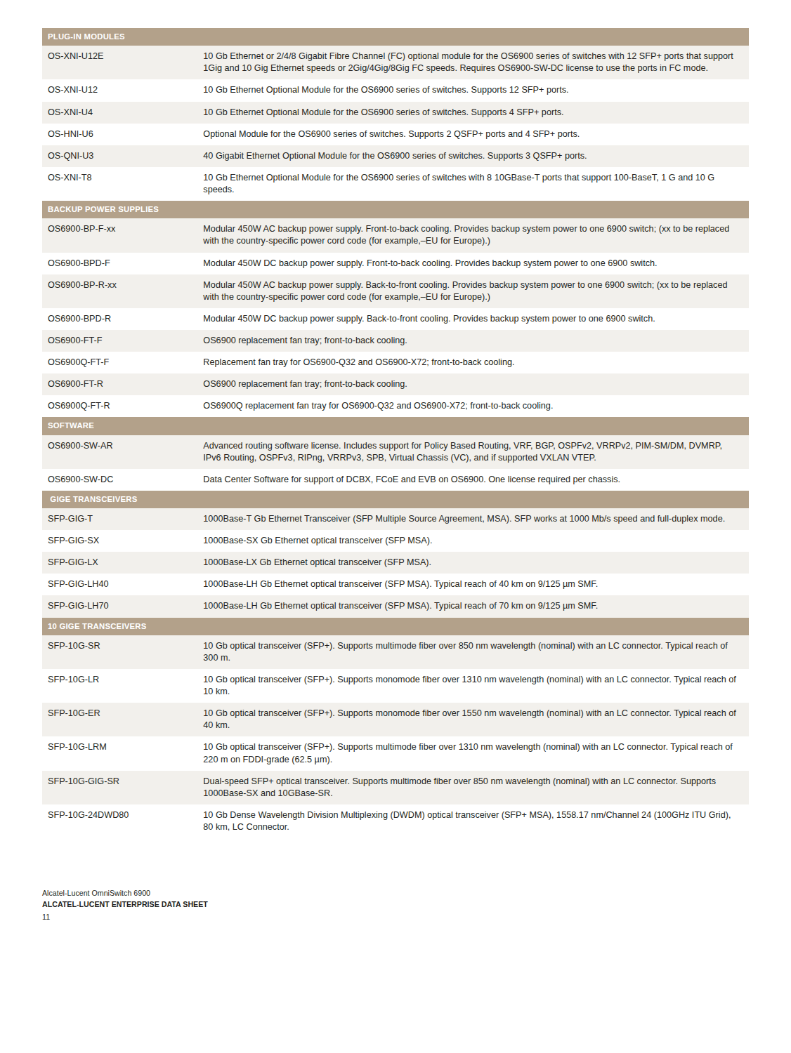| Plug-in modules |
| OS-XNI-U12E | 10 Gb Ethernet or 2/4/8 Gigabit Fibre Channel (FC) optional module for the OS6900 series of switches with 12 SFP+ ports that support 1Gig and 10 Gig Ethernet speeds or 2Gig/4Gig/8Gig FC speeds. Requires OS6900-SW-DC license to use the ports in FC mode. |
| OS-XNI-U12 | 10 Gb Ethernet Optional Module for the OS6900 series of switches. Supports 12 SFP+ ports. |
| OS-XNI-U4 | 10 Gb Ethernet Optional Module for the OS6900 series of switches. Supports 4 SFP+ ports. |
| OS-HNI-U6 | Optional Module for the OS6900 series of switches. Supports 2 QSFP+ ports and 4 SFP+ ports. |
| OS-QNI-U3 | 40 Gigabit Ethernet Optional Module for the OS6900 series of switches. Supports 3 QSFP+ ports. |
| OS-XNI-T8 | 10 Gb Ethernet Optional Module for the OS6900 series of switches with 8 10GBase-T ports that support 100-BaseT, 1 G and 10 G speeds. |
| Backup power supplies |
| OS6900-BP-F-xx | Modular 450W AC backup power supply. Front-to-back cooling. Provides backup system power to one 6900 switch; (xx to be replaced with the country-specific power cord code (for example,–EU for Europe).) |
| OS6900-BPD-F | Modular 450W DC backup power supply. Front-to-back cooling. Provides backup system power to one 6900 switch. |
| OS6900-BP-R-xx | Modular 450W AC backup power supply. Back-to-front cooling. Provides backup system power to one 6900 switch; (xx to be replaced with the country-specific power cord code (for example,–EU for Europe).) |
| OS6900-BPD-R | Modular 450W DC backup power supply. Back-to-front cooling. Provides backup system power to one 6900 switch. |
| OS6900-FT-F | OS6900 replacement fan tray; front-to-back cooling. |
| OS6900Q-FT-F | Replacement fan tray for OS6900-Q32 and OS6900-X72; front-to-back cooling. |
| OS6900-FT-R | OS6900 replacement fan tray; front-to-back cooling. |
| OS6900Q-FT-R | OS6900Q replacement fan tray for OS6900-Q32 and OS6900-X72; front-to-back cooling. |
| Software |
| OS6900-SW-AR | Advanced routing software license. Includes support for Policy Based Routing, VRF, BGP, OSPFv2, VRRPv2, PIM-SM/DM, DVMRP, IPv6 Routing, OSPFv3, RIPng, VRRPv3, SPB, Virtual Chassis (VC), and if supported VXLAN VTEP. |
| OS6900-SW-DC | Data Center Software for support of DCBX, FCoE and EVB on OS6900. One license required per chassis. |
| GigE transceivers |
| SFP-GIG-T | 1000Base-T Gb Ethernet Transceiver (SFP Multiple Source Agreement, MSA). SFP works at 1000 Mb/s speed and full-duplex mode. |
| SFP-GIG-SX | 1000Base-SX Gb Ethernet optical transceiver (SFP MSA). |
| SFP-GIG-LX | 1000Base-LX Gb Ethernet optical transceiver (SFP MSA). |
| SFP-GIG-LH40 | 1000Base-LH Gb Ethernet optical transceiver (SFP MSA). Typical reach of 40 km on 9/125 µm SMF. |
| SFP-GIG-LH70 | 1000Base-LH Gb Ethernet optical transceiver (SFP MSA). Typical reach of 70 km on 9/125 µm SMF. |
| 10 GigE transceivers |
| SFP-10G-SR | 10 Gb optical transceiver (SFP+). Supports multimode fiber over 850 nm wavelength (nominal) with an LC connector. Typical reach of 300 m. |
| SFP-10G-LR | 10 Gb optical transceiver (SFP+). Supports monomode fiber over 1310 nm wavelength (nominal) with an LC connector. Typical reach of 10 km. |
| SFP-10G-ER | 10 Gb optical transceiver (SFP+). Supports monomode fiber over 1550 nm wavelength (nominal) with an LC connector. Typical reach of 40 km. |
| SFP-10G-LRM | 10 Gb optical transceiver (SFP+). Supports multimode fiber over 1310 nm wavelength (nominal) with an LC connector. Typical reach of 220 m on FDDI-grade (62.5 µm). |
| SFP-10G-GIG-SR | Dual-speed SFP+ optical transceiver. Supports multimode fiber over 850 nm wavelength (nominal) with an LC connector. Supports 1000Base-SX and 10GBase-SR. |
| SFP-10G-24DWD80 | 10 Gb Dense Wavelength Division Multiplexing (DWDM) optical transceiver (SFP+ MSA), 1558.17 nm/Channel 24 (100GHz ITU Grid), 80 km, LC Connector. |
Alcatel-Lucent OmniSwitch 6900
ALCATEL-LUCENT ENTERPRISE DATA SHEET
11